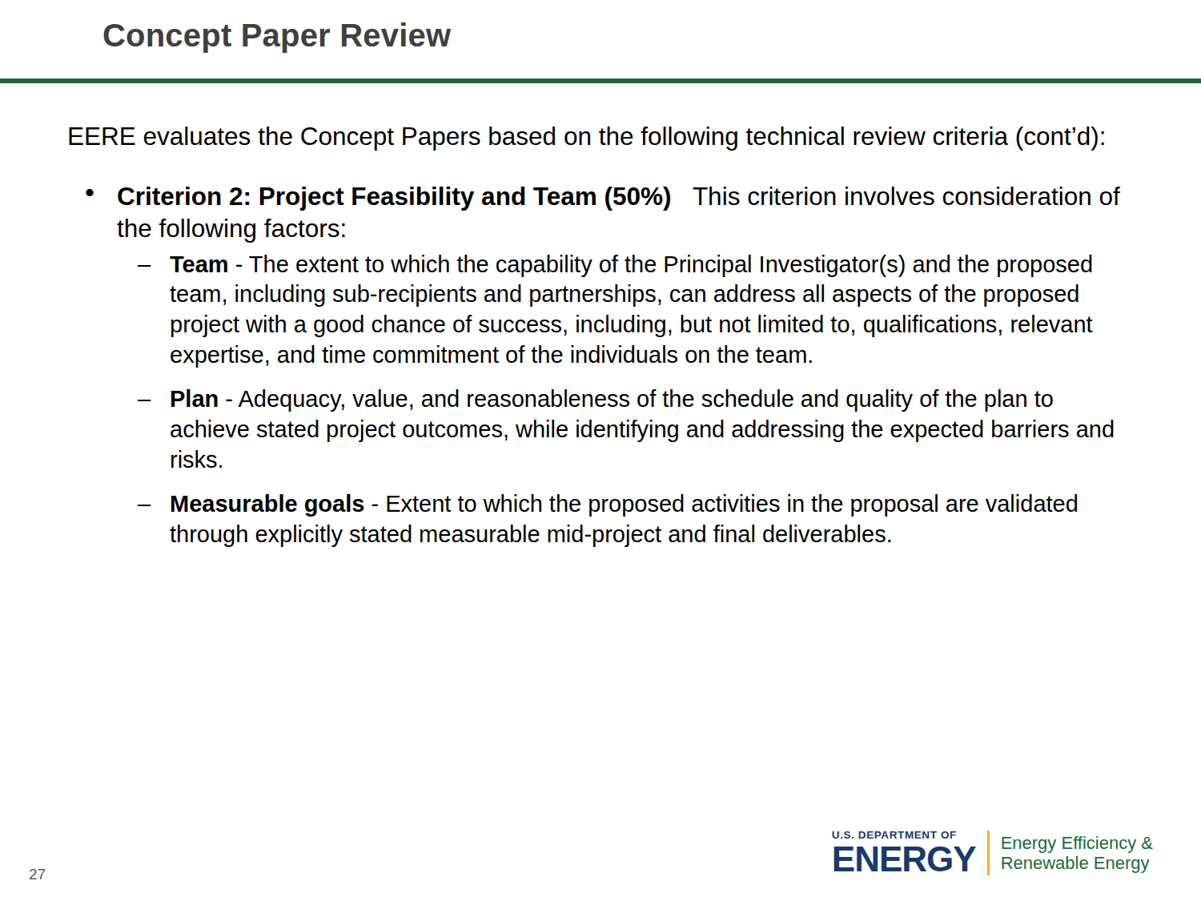Concept Paper Review
EERE evaluates the Concept Papers based on the following technical review criteria (cont’d):
Criterion 2: Project Feasibility and Team (50%) This criterion involves consideration of the following factors:
Team - The extent to which the capability of the Principal Investigator(s) and the proposed team, including sub-recipients and partnerships, can address all aspects of the proposed project with a good chance of success, including, but not limited to, qualifications, relevant expertise, and time commitment of the individuals on the team.
Plan - Adequacy, value, and reasonableness of the schedule and quality of the plan to achieve stated project outcomes, while identifying and addressing the expected barriers and risks.
Measurable goals - Extent to which the proposed activities in the proposal are validated through explicitly stated measurable mid-project and final deliverables.
27
U.S. DEPARTMENT OF ENERGY
Energy Efficiency &
Renewable Energy